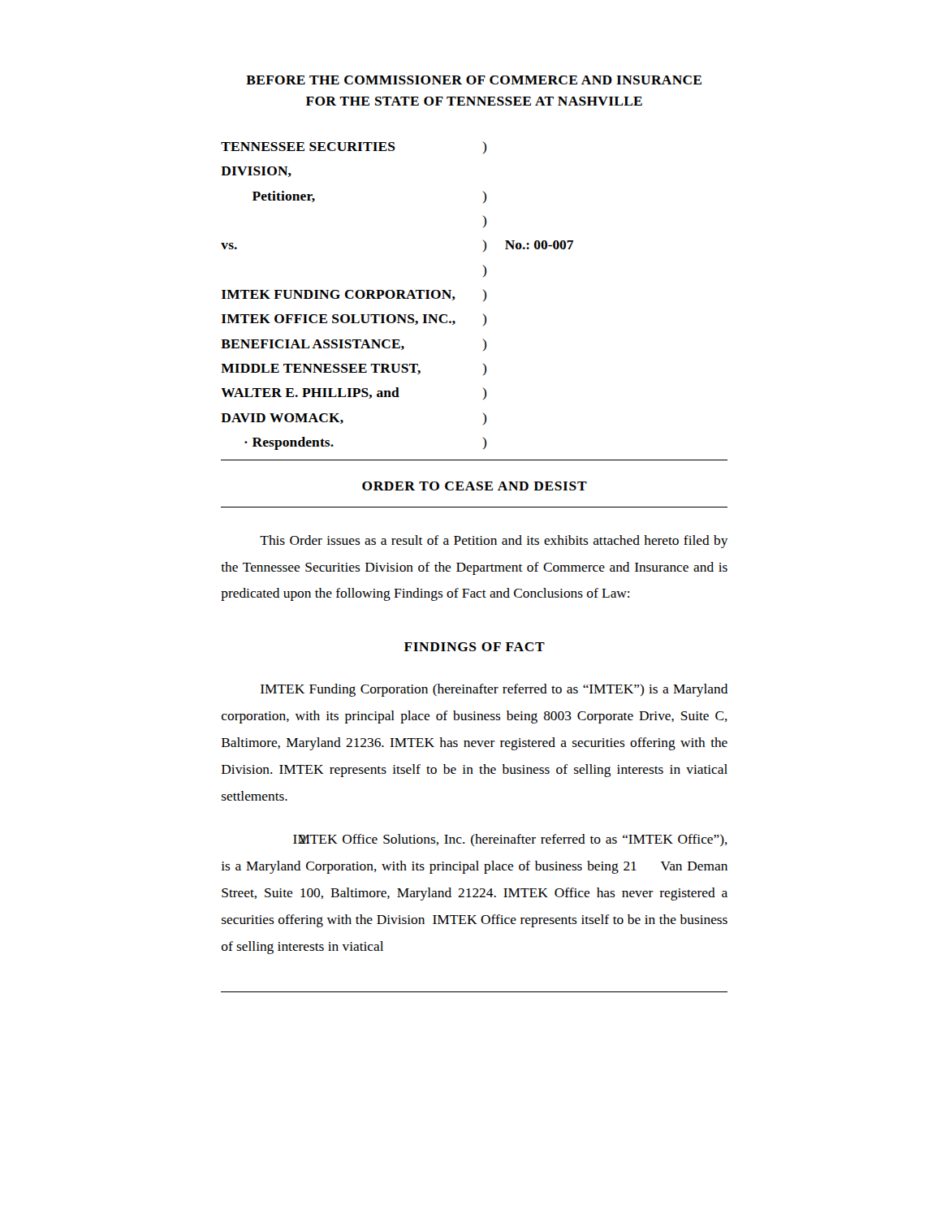BEFORE THE COMMISSIONER OF COMMERCE AND INSURANCE
FOR THE STATE OF TENNESSEE AT NASHVILLE
| TENNESSEE SECURITIES DIVISION, | ) | |
| Petitioner, | ) | |
| | ) | |
| vs. | ) | No.: 00-007 |
| | ) | |
| IMTEK FUNDING CORPORATION, | ) | |
| IMTEK OFFICE SOLUTIONS, INC., | ) | |
| BENEFICIAL ASSISTANCE, | ) | |
| MIDDLE TENNESSEE TRUST, | ) | |
| WALTER E. PHILLIPS, and | ) | |
| DAVID WOMACK, | ) | |
| · Respondents. | ) | |
ORDER TO CEASE AND DESIST
This Order issues as a result of a Petition and its exhibits attached hereto filed by the Tennessee Securities Division of the Department of Commerce and Insurance and is predicated upon the following Findings of Fact and Conclusions of Law:
FINDINGS OF FACT
IMTEK Funding Corporation (hereinafter referred to as “IMTEK”) is a Maryland corporation, with its principal place of business being 8003 Corporate Drive, Suite C, Baltimore, Maryland 21236. IMTEK has never registered a securities offering with the Division. IMTEK represents itself to be in the business of selling interests in viatical settlements.
2. IMTEK Office Solutions, Inc. (hereinafter referred to as “IMTEK Office”), is a Maryland Corporation, with its principal place of business being 21 Van Deman Street, Suite 100, Baltimore, Maryland 21224. IMTEK Office has never registered a securities offering with the Division IMTEK Office represents itself to be in the business of selling interests in viatical